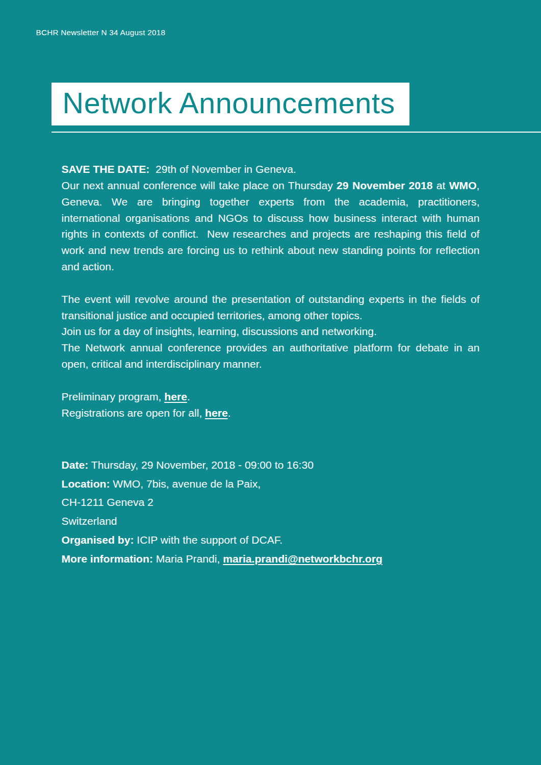BCHR Newsletter N 34 August 2018
Network Announcements
SAVE THE DATE: 29th of November in Geneva.
Our next annual conference will take place on Thursday 29 November 2018 at WMO, Geneva. We are bringing together experts from the academia, practitioners, international organisations and NGOs to discuss how business interact with human rights in contexts of conflict. New researches and projects are reshaping this field of work and new trends are forcing us to rethink about new standing points for reflection and action.
The event will revolve around the presentation of outstanding experts in the fields of transitional justice and occupied territories, among other topics.
Join us for a day of insights, learning, discussions and networking.
The Network annual conference provides an authoritative platform for debate in an open, critical and interdisciplinary manner.
Preliminary program, here.
Registrations are open for all, here.
Date: Thursday, 29 November, 2018 - 09:00 to 16:30
Location: WMO, 7bis, avenue de la Paix,
CH-1211 Geneva 2
Switzerland
Organised by: ICIP with the support of DCAF.
More information: Maria Prandi, maria.prandi@networkbchr.org